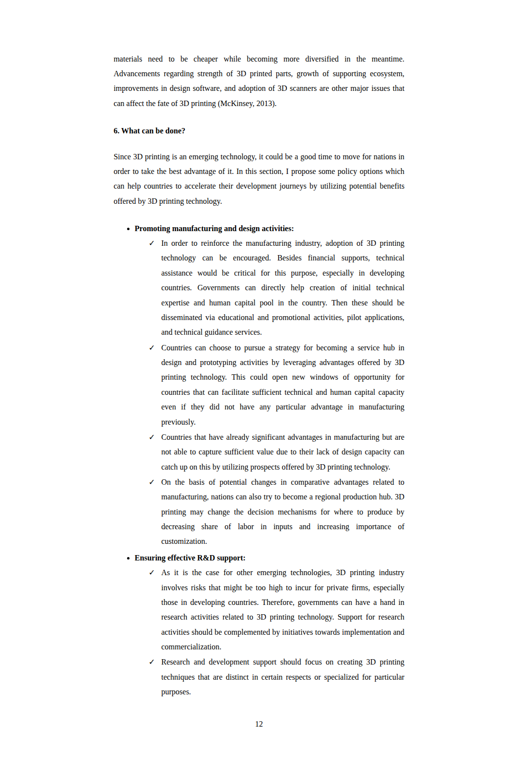materials need to be cheaper while becoming more diversified in the meantime. Advancements regarding strength of 3D printed parts, growth of supporting ecosystem, improvements in design software, and adoption of 3D scanners are other major issues that can affect the fate of 3D printing (McKinsey, 2013).
6. What can be done?
Since 3D printing is an emerging technology, it could be a good time to move for nations in order to take the best advantage of it. In this section, I propose some policy options which can help countries to accelerate their development journeys by utilizing potential benefits offered by 3D printing technology.
Promoting manufacturing and design activities:
In order to reinforce the manufacturing industry, adoption of 3D printing technology can be encouraged. Besides financial supports, technical assistance would be critical for this purpose, especially in developing countries. Governments can directly help creation of initial technical expertise and human capital pool in the country. Then these should be disseminated via educational and promotional activities, pilot applications, and technical guidance services.
Countries can choose to pursue a strategy for becoming a service hub in design and prototyping activities by leveraging advantages offered by 3D printing technology. This could open new windows of opportunity for countries that can facilitate sufficient technical and human capital capacity even if they did not have any particular advantage in manufacturing previously.
Countries that have already significant advantages in manufacturing but are not able to capture sufficient value due to their lack of design capacity can catch up on this by utilizing prospects offered by 3D printing technology.
On the basis of potential changes in comparative advantages related to manufacturing, nations can also try to become a regional production hub. 3D printing may change the decision mechanisms for where to produce by decreasing share of labor in inputs and increasing importance of customization.
Ensuring effective R&D support:
As it is the case for other emerging technologies, 3D printing industry involves risks that might be too high to incur for private firms, especially those in developing countries. Therefore, governments can have a hand in research activities related to 3D printing technology. Support for research activities should be complemented by initiatives towards implementation and commercialization.
Research and development support should focus on creating 3D printing techniques that are distinct in certain respects or specialized for particular purposes.
12